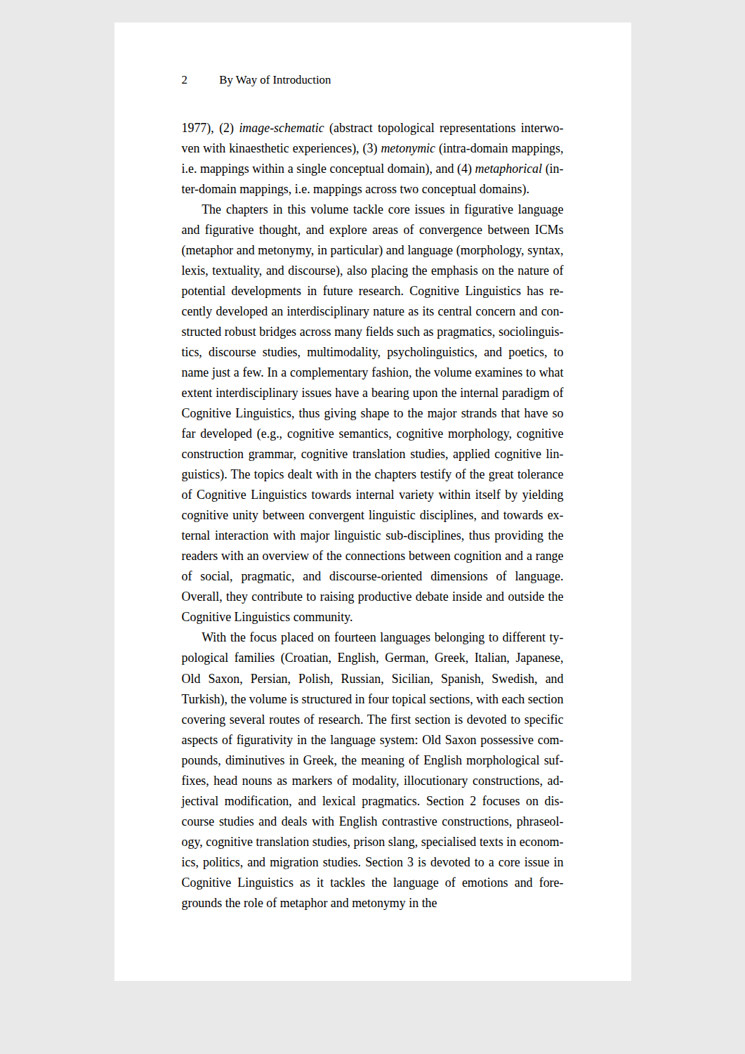2 By Way of Introduction
1977), (2) image-schematic (abstract topological representations interwoven with kinaesthetic experiences), (3) metonymic (intra-domain mappings, i.e. mappings within a single conceptual domain), and (4) metaphorical (inter-domain mappings, i.e. mappings across two conceptual domains).
The chapters in this volume tackle core issues in figurative language and figurative thought, and explore areas of convergence between ICMs (metaphor and metonymy, in particular) and language (morphology, syntax, lexis, textuality, and discourse), also placing the emphasis on the nature of potential developments in future research. Cognitive Linguistics has recently developed an interdisciplinary nature as its central concern and constructed robust bridges across many fields such as pragmatics, sociolinguistics, discourse studies, multimodality, psycholinguistics, and poetics, to name just a few. In a complementary fashion, the volume examines to what extent interdisciplinary issues have a bearing upon the internal paradigm of Cognitive Linguistics, thus giving shape to the major strands that have so far developed (e.g., cognitive semantics, cognitive morphology, cognitive construction grammar, cognitive translation studies, applied cognitive linguistics). The topics dealt with in the chapters testify of the great tolerance of Cognitive Linguistics towards internal variety within itself by yielding cognitive unity between convergent linguistic disciplines, and towards external interaction with major linguistic sub-disciplines, thus providing the readers with an overview of the connections between cognition and a range of social, pragmatic, and discourse-oriented dimensions of language. Overall, they contribute to raising productive debate inside and outside the Cognitive Linguistics community.
With the focus placed on fourteen languages belonging to different typological families (Croatian, English, German, Greek, Italian, Japanese, Old Saxon, Persian, Polish, Russian, Sicilian, Spanish, Swedish, and Turkish), the volume is structured in four topical sections, with each section covering several routes of research. The first section is devoted to specific aspects of figurativity in the language system: Old Saxon possessive compounds, diminutives in Greek, the meaning of English morphological suffixes, head nouns as markers of modality, illocutionary constructions, adjectival modification, and lexical pragmatics. Section 2 focuses on discourse studies and deals with English contrastive constructions, phraseology, cognitive translation studies, prison slang, specialised texts in economics, politics, and migration studies. Section 3 is devoted to a core issue in Cognitive Linguistics as it tackles the language of emotions and foregrounds the role of metaphor and metonymy in the